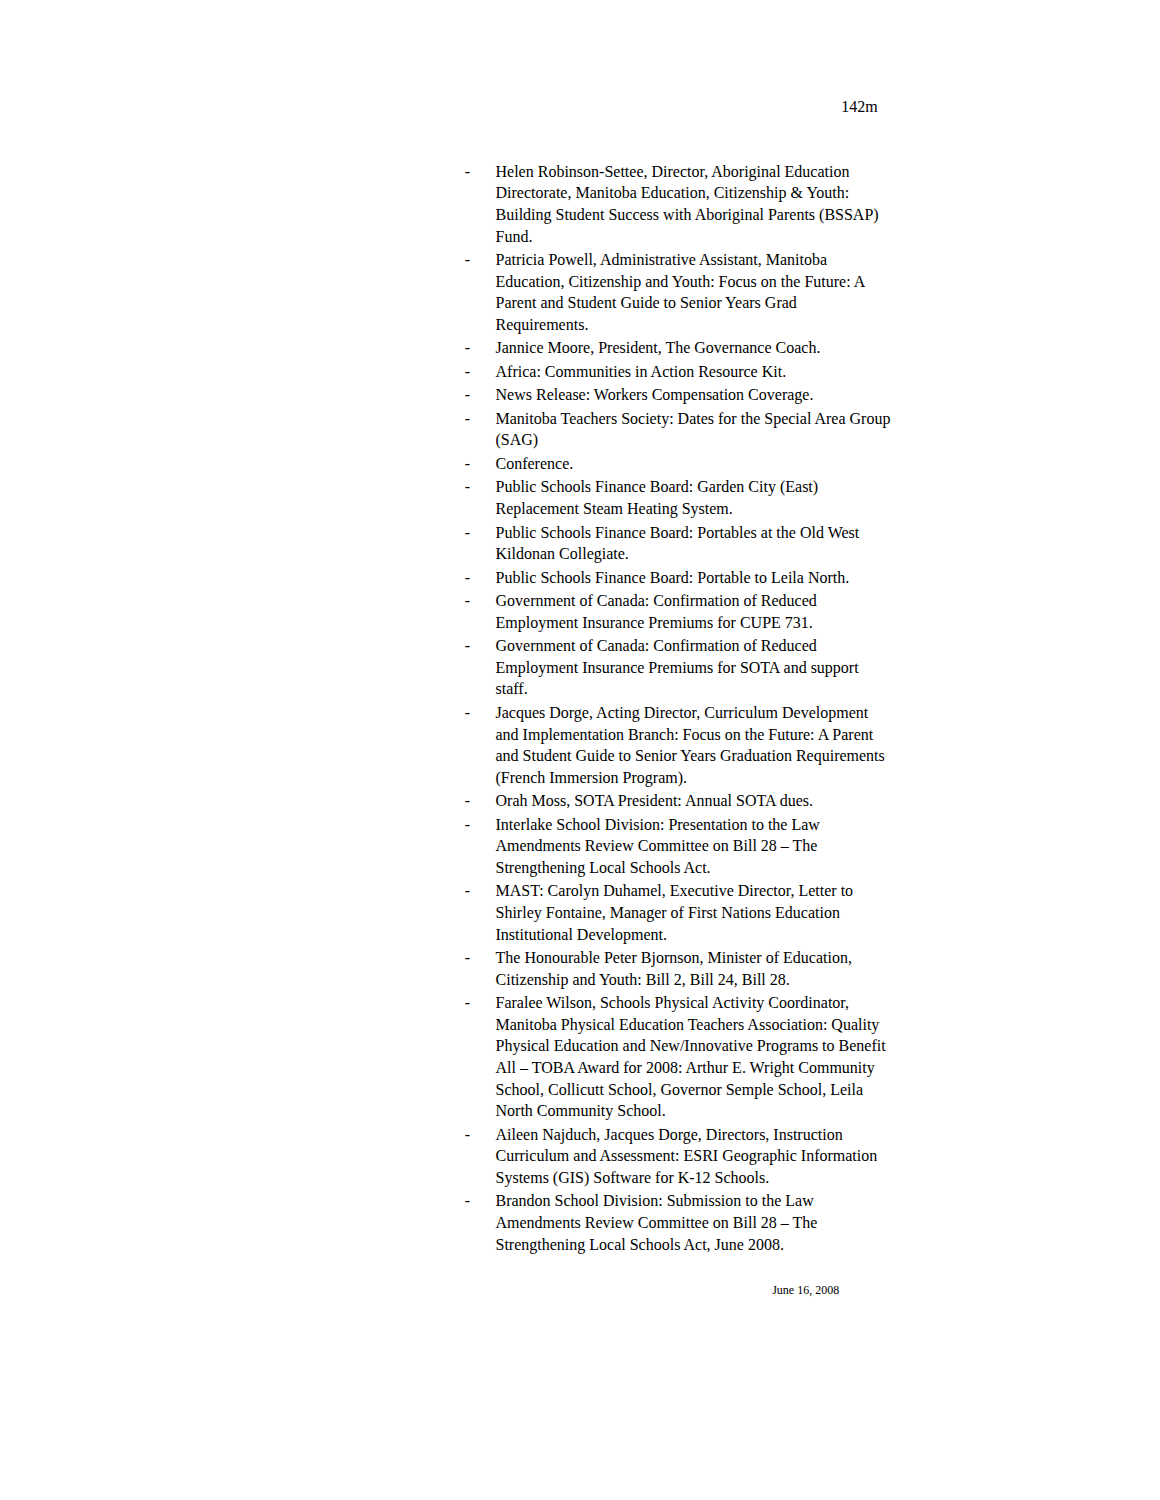142m
Helen Robinson-Settee, Director, Aboriginal Education Directorate, Manitoba Education, Citizenship & Youth: Building Student Success with Aboriginal Parents (BSSAP) Fund.
Patricia Powell, Administrative Assistant, Manitoba Education, Citizenship and Youth: Focus on the Future: A Parent and Student Guide to Senior Years Grad Requirements.
Jannice Moore, President, The Governance Coach.
Africa: Communities in Action Resource Kit.
News Release: Workers Compensation Coverage.
Manitoba Teachers Society: Dates for the Special Area Group (SAG)
Conference.
Public Schools Finance Board: Garden City (East) Replacement Steam Heating System.
Public Schools Finance Board: Portables at the Old West Kildonan Collegiate.
Public Schools Finance Board: Portable to Leila North.
Government of Canada: Confirmation of Reduced Employment Insurance Premiums for CUPE 731.
Government of Canada: Confirmation of Reduced Employment Insurance Premiums for SOTA and support staff.
Jacques Dorge, Acting Director, Curriculum Development and Implementation Branch: Focus on the Future: A Parent and Student Guide to Senior Years Graduation Requirements (French Immersion Program).
Orah Moss, SOTA President: Annual SOTA dues.
Interlake School Division: Presentation to the Law Amendments Review Committee on Bill 28 – The Strengthening Local Schools Act.
MAST: Carolyn Duhamel, Executive Director, Letter to Shirley Fontaine, Manager of First Nations Education Institutional Development.
The Honourable Peter Bjornson, Minister of Education, Citizenship and Youth: Bill 2, Bill 24, Bill 28.
Faralee Wilson, Schools Physical Activity Coordinator, Manitoba Physical Education Teachers Association: Quality Physical Education and New/Innovative Programs to Benefit All – TOBA Award for 2008: Arthur E. Wright Community School, Collicutt School, Governor Semple School, Leila North Community School.
Aileen Najduch, Jacques Dorge, Directors, Instruction Curriculum and Assessment: ESRI Geographic Information Systems (GIS) Software for K-12 Schools.
Brandon School Division: Submission to the Law Amendments Review Committee on Bill 28 – The Strengthening Local Schools Act, June 2008.
June 16, 2008